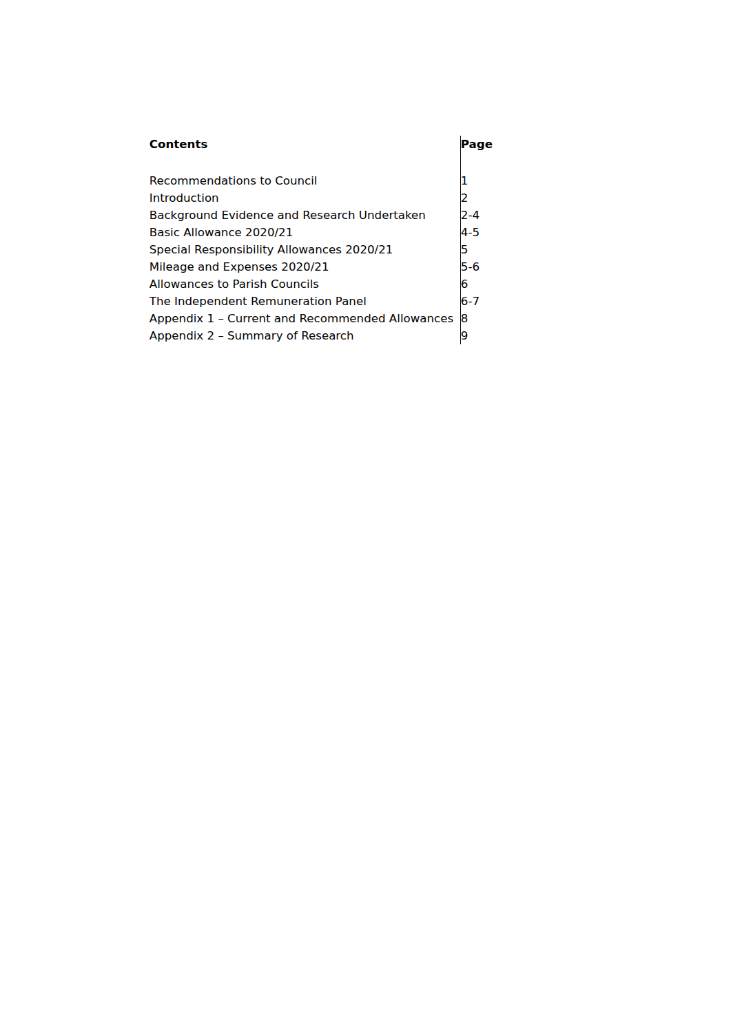| Contents | Page |
| Recommendations to Council | 1 |
| Introduction | 2 |
| Background Evidence and Research Undertaken | 2-4 |
| Basic Allowance 2020/21 | 4-5 |
| Special Responsibility Allowances 2020/21 | 5 |
| Mileage and Expenses 2020/21 | 5-6 |
| Allowances to Parish Councils | 6 |
| The Independent Remuneration Panel | 6-7 |
| Appendix 1 – Current and Recommended Allowances | 8 |
| Appendix 2 – Summary of Research | 9 |